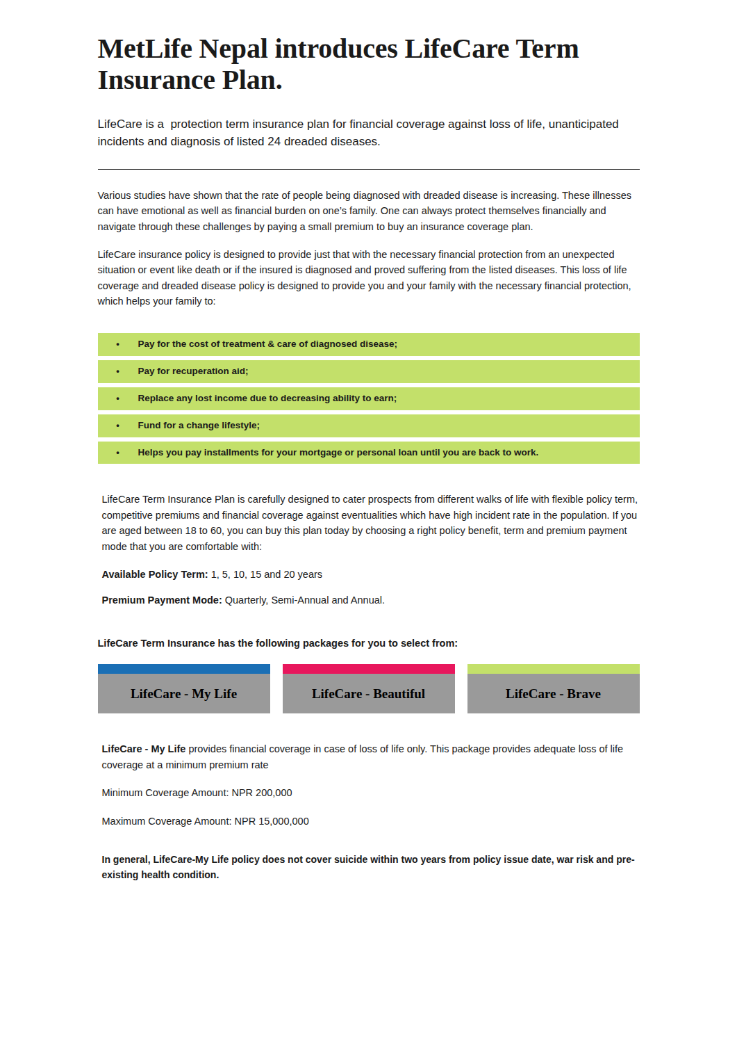MetLife Nepal introduces LifeCare Term Insurance Plan.
LifeCare is a protection term insurance plan for financial coverage against loss of life, unanticipated incidents and diagnosis of listed 24 dreaded diseases.
Various studies have shown that the rate of people being diagnosed with dreaded disease is increasing. These illnesses can have emotional as well as financial burden on one’s family. One can always protect themselves financially and navigate through these challenges by paying a small premium to buy an insurance coverage plan.
LifeCare insurance policy is designed to provide just that with the necessary financial protection from an unexpected situation or event like death or if the insured is diagnosed and proved suffering from the listed diseases. This loss of life coverage and dreaded disease policy is designed to provide you and your family with the necessary financial protection, which helps your family to:
•Pay for the cost of treatment & care of diagnosed disease;
•Pay for recuperation aid;
•Replace any lost income due to decreasing ability to earn;
•Fund for a change lifestyle;
•Helps you pay installments for your mortgage or personal loan until you are back to work.
LifeCare Term Insurance Plan is carefully designed to cater prospects from different walks of life with flexible policy term, competitive premiums and financial coverage against eventualities which have high incident rate in the population. If you are aged between 18 to 60, you can buy this plan today by choosing a right policy benefit, term and premium payment mode that you are comfortable with:
Available Policy Term: 1, 5, 10, 15 and 20 years
Premium Payment Mode: Quarterly, Semi-Annual and Annual.
LifeCare Term Insurance has the following packages for you to select from:
LifeCare - My Life
LifeCare - Beautiful
LifeCare - Brave
LifeCare - My Life provides financial coverage in case of loss of life only. This package provides adequate loss of life coverage at a minimum premium rate
Minimum Coverage Amount: NPR 200,000
Maximum Coverage Amount: NPR 15,000,000
In general, LifeCare-My Life policy does not cover suicide within two years from policy issue date, war risk and pre-existing health condition.